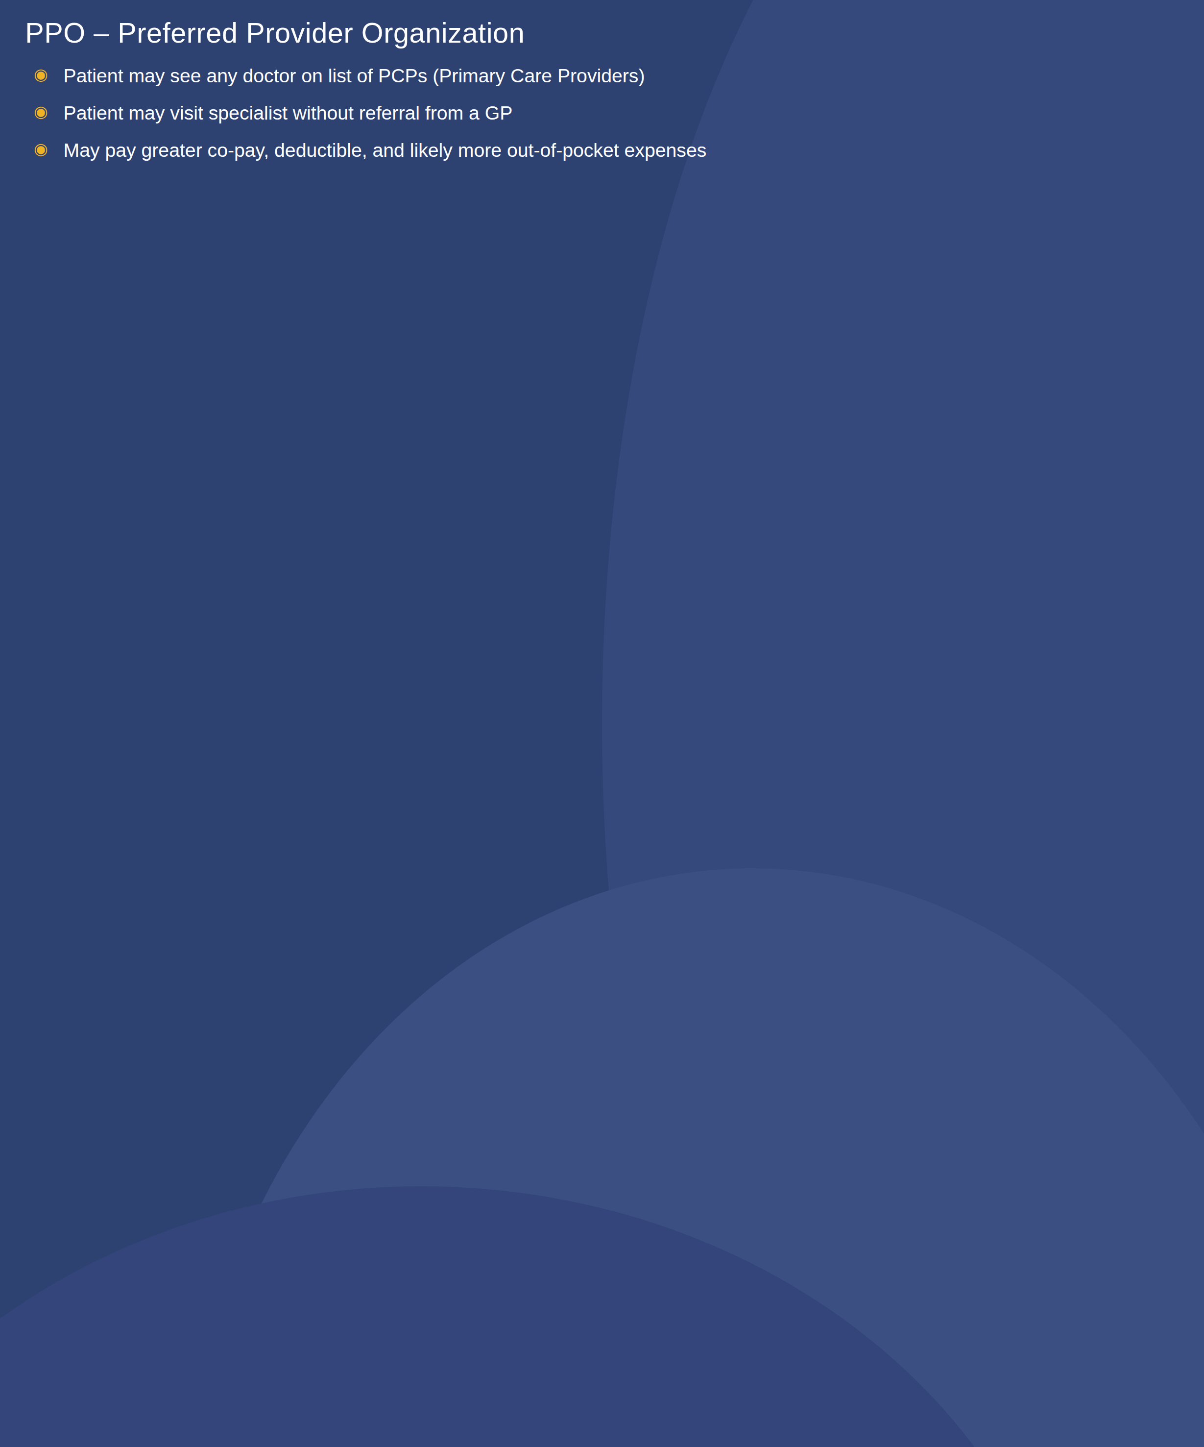PPO – Preferred Provider Organization
Patient may see any doctor on list of PCPs (Primary Care Providers)
Patient may visit specialist without referral from a GP
May pay greater co-pay, deductible, and likely more out-of-pocket expenses